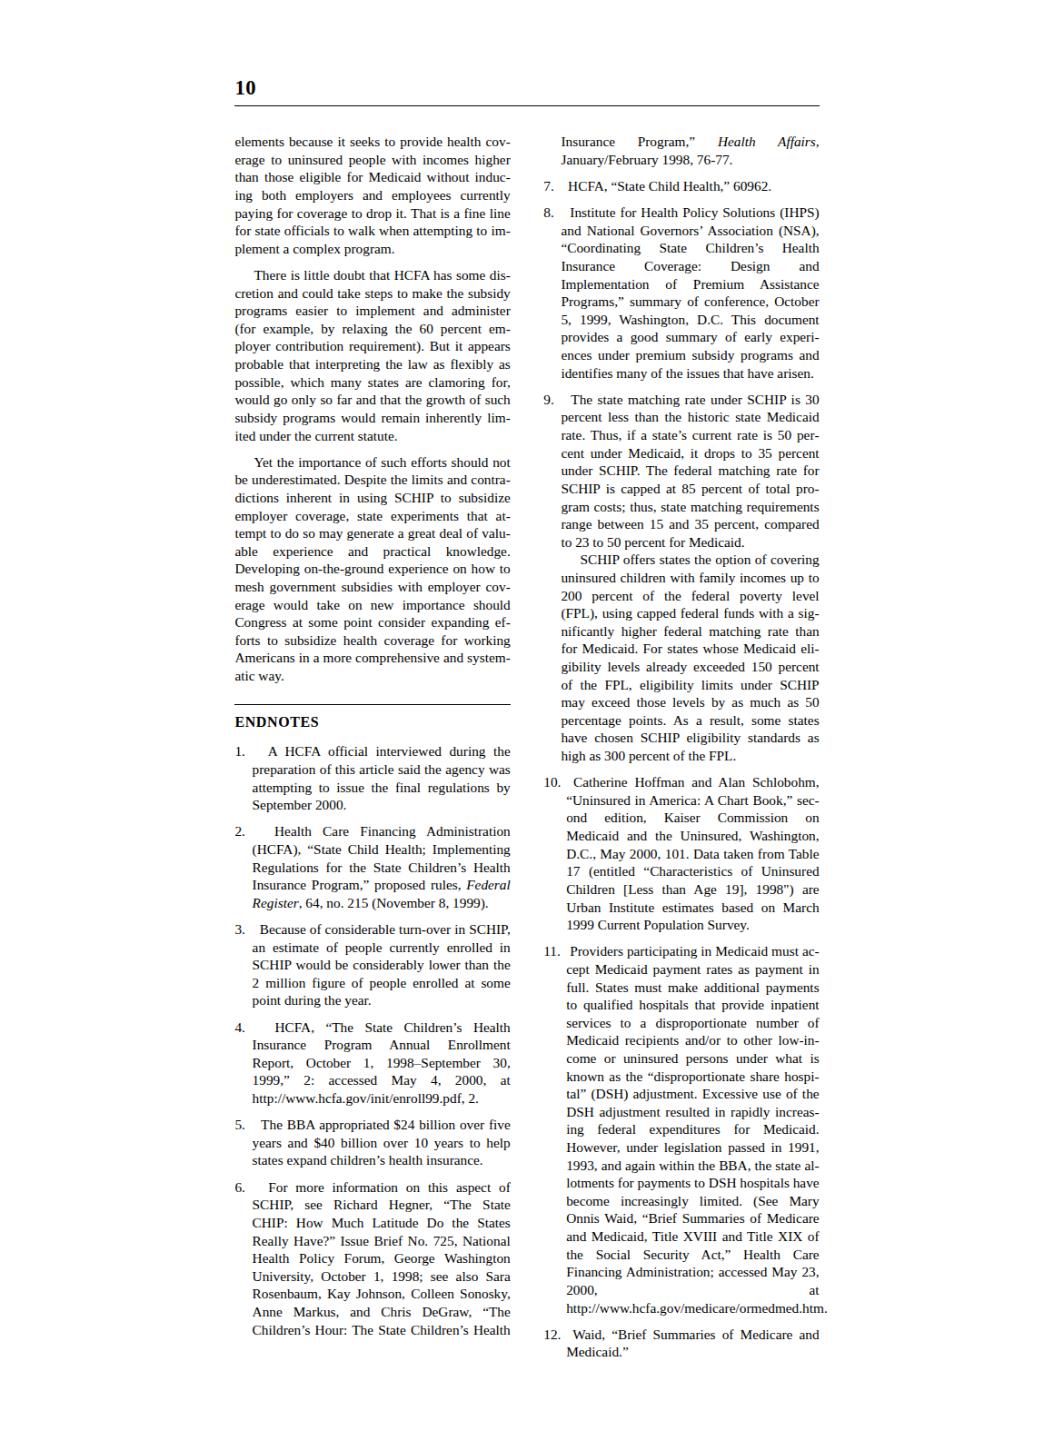10
elements because it seeks to provide health coverage to uninsured people with incomes higher than those eligible for Medicaid without inducing both employers and employees currently paying for coverage to drop it. That is a fine line for state officials to walk when attempting to implement a complex program.
There is little doubt that HCFA has some discretion and could take steps to make the subsidy programs easier to implement and administer (for example, by relaxing the 60 percent employer contribution requirement). But it appears probable that interpreting the law as flexibly as possible, which many states are clamoring for, would go only so far and that the growth of such subsidy programs would remain inherently limited under the current statute.
Yet the importance of such efforts should not be underestimated. Despite the limits and contradictions inherent in using SCHIP to subsidize employer coverage, state experiments that attempt to do so may generate a great deal of valuable experience and practical knowledge. Developing on-the-ground experience on how to mesh government subsidies with employer coverage would take on new importance should Congress at some point consider expanding efforts to subsidize health coverage for working Americans in a more comprehensive and systematic way.
ENDNOTES
1. A HCFA official interviewed during the preparation of this article said the agency was attempting to issue the final regulations by September 2000.
2. Health Care Financing Administration (HCFA), “State Child Health; Implementing Regulations for the State Children’s Health Insurance Program,” proposed rules, Federal Register, 64, no. 215 (November 8, 1999).
3. Because of considerable turn-over in SCHIP, an estimate of people currently enrolled in SCHIP would be considerably lower than the 2 million figure of people enrolled at some point during the year.
4. HCFA, “The State Children’s Health Insurance Program Annual Enrollment Report, October 1, 1998–September 30, 1999,” 2: accessed May 4, 2000, at http://www.hcfa.gov/init/enroll99.pdf, 2.
5. The BBA appropriated $24 billion over five years and $40 billion over 10 years to help states expand children’s health insurance.
6. For more information on this aspect of SCHIP, see Richard Hegner, “The State CHIP: How Much Latitude Do the States Really Have?” Issue Brief No. 725, National Health Policy Forum, George Washington University, October 1, 1998; see also Sara Rosenbaum, Kay Johnson, Colleen Sonosky, Anne Markus, and Chris DeGraw, “The Children’s Hour: The State Children’s Health Insurance Program,” Health Affairs, January/February 1998, 76-77.
7. HCFA, “State Child Health,” 60962.
8. Institute for Health Policy Solutions (IHPS) and National Governors’ Association (NSA), “Coordinating State Children’s Health Insurance Coverage: Design and Implementation of Premium Assistance Programs,” summary of conference, October 5, 1999, Washington, D.C. This document provides a good summary of early experiences under premium subsidy programs and identifies many of the issues that have arisen.
9. The state matching rate under SCHIP is 30 percent less than the historic state Medicaid rate. Thus, if a state’s current rate is 50 percent under Medicaid, it drops to 35 percent under SCHIP. The federal matching rate for SCHIP is capped at 85 percent of total program costs; thus, state matching requirements range between 15 and 35 percent, compared to 23 to 50 percent for Medicaid.
SCHIP offers states the option of covering uninsured children with family incomes up to 200 percent of the federal poverty level (FPL), using capped federal funds with a significantly higher federal matching rate than for Medicaid. For states whose Medicaid eligibility levels already exceeded 150 percent of the FPL, eligibility limits under SCHIP may exceed those levels by as much as 50 percentage points. As a result, some states have chosen SCHIP eligibility standards as high as 300 percent of the FPL.
10. Catherine Hoffman and Alan Schlobohm, “Uninsured in America: A Chart Book,” second edition, Kaiser Commission on Medicaid and the Uninsured, Washington, D.C., May 2000, 101. Data taken from Table 17 (entitled “Characteristics of Uninsured Children [Less than Age 19], 1998") are Urban Institute estimates based on March 1999 Current Population Survey.
11. Providers participating in Medicaid must accept Medicaid payment rates as payment in full. States must make additional payments to qualified hospitals that provide inpatient services to a disproportionate number of Medicaid recipients and/or to other low-income or uninsured persons under what is known as the “disproportionate share hospital” (DSH) adjustment. Excessive use of the DSH adjustment resulted in rapidly increasing federal expenditures for Medicaid. However, under legislation passed in 1991, 1993, and again within the BBA, the state allotments for payments to DSH hospitals have become increasingly limited. (See Mary Onnis Waid, “Brief Summaries of Medicare and Medicaid, Title XVIII and Title XIX of the Social Security Act,” Health Care Financing Administration; accessed May 23, 2000, at http://www.hcfa.gov/medicare/ormedmed.htm.
12. Waid, “Brief Summaries of Medicare and Medicaid.”